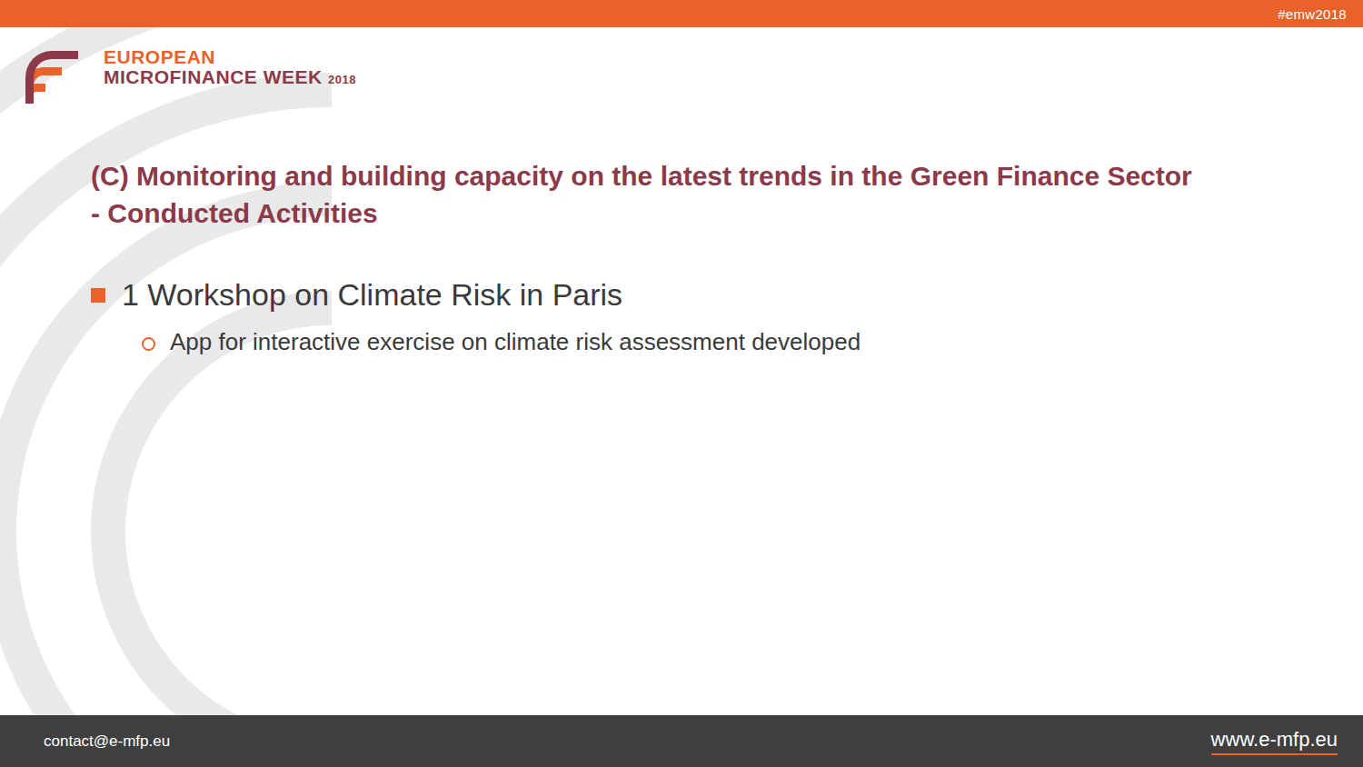#emw2018
EUROPEAN MICROFINANCE WEEK 2018
(C) Monitoring and building capacity on the latest trends in the Green Finance Sector - Conducted Activities
1 Workshop on Climate Risk in Paris
App for interactive exercise on climate risk assessment developed
contact@e-mfp.eu www.e-mfp.eu